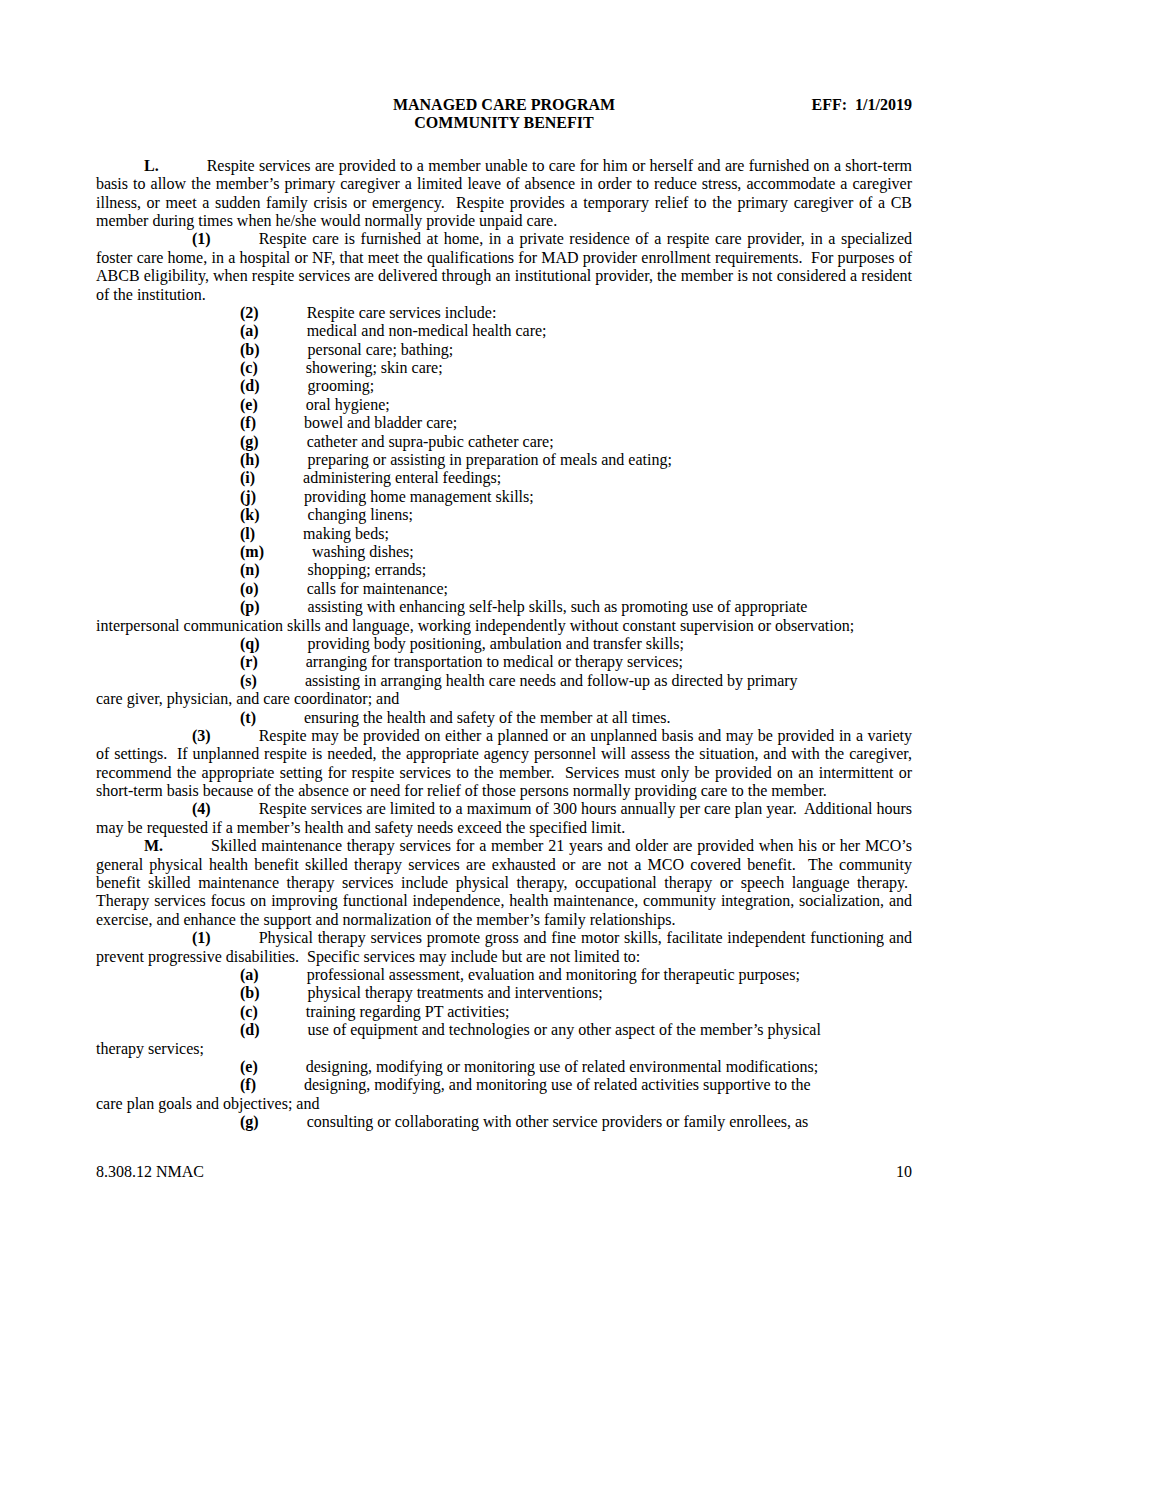EFF: 1/1/2019 MANAGED CARE PROGRAM COMMUNITY BENEFIT
L. Respite services are provided to a member unable to care for him or herself and are furnished on a short-term basis to allow the member’s primary caregiver a limited leave of absence in order to reduce stress, accommodate a caregiver illness, or meet a sudden family crisis or emergency. Respite provides a temporary relief to the primary caregiver of a CB member during times when he/she would normally provide unpaid care.
(1) Respite care is furnished at home, in a private residence of a respite care provider, in a specialized foster care home, in a hospital or NF, that meet the qualifications for MAD provider enrollment requirements. For purposes of ABCB eligibility, when respite services are delivered through an institutional provider, the member is not considered a resident of the institution.
(2) Respite care services include:
(a) medical and non-medical health care;
(b) personal care; bathing;
(c) showering; skin care;
(d) grooming;
(e) oral hygiene;
(f) bowel and bladder care;
(g) catheter and supra-pubic catheter care;
(h) preparing or assisting in preparation of meals and eating;
(i) administering enteral feedings;
(j) providing home management skills;
(k) changing linens;
(l) making beds;
(m) washing dishes;
(n) shopping; errands;
(o) calls for maintenance;
(p) assisting with enhancing self-help skills, such as promoting use of appropriate
interpersonal communication skills and language, working independently without constant supervision or observation;
(q) providing body positioning, ambulation and transfer skills;
(r) arranging for transportation to medical or therapy services;
(s) assisting in arranging health care needs and follow-up as directed by primary
care giver, physician, and care coordinator; and
(t) ensuring the health and safety of the member at all times.
(3) Respite may be provided on either a planned or an unplanned basis and may be provided in a variety of settings. If unplanned respite is needed, the appropriate agency personnel will assess the situation, and with the caregiver, recommend the appropriate setting for respite services to the member. Services must only be provided on an intermittent or short-term basis because of the absence or need for relief of those persons normally providing care to the member.
(4) Respite services are limited to a maximum of 300 hours annually per care plan year. Additional hours may be requested if a member’s health and safety needs exceed the specified limit.
M. Skilled maintenance therapy services for a member 21 years and older are provided when his or her MCO’s general physical health benefit skilled therapy services are exhausted or are not a MCO covered benefit. The community benefit skilled maintenance therapy services include physical therapy, occupational therapy or speech language therapy. Therapy services focus on improving functional independence, health maintenance, community integration, socialization, and exercise, and enhance the support and normalization of the member’s family relationships.
(1) Physical therapy services promote gross and fine motor skills, facilitate independent functioning and prevent progressive disabilities. Specific services may include but are not limited to:
(a) professional assessment, evaluation and monitoring for therapeutic purposes;
(b) physical therapy treatments and interventions;
(c) training regarding PT activities;
(d) use of equipment and technologies or any other aspect of the member’s physical
therapy services;
(e) designing, modifying or monitoring use of related environmental modifications;
(f) designing, modifying, and monitoring use of related activities supportive to the
care plan goals and objectives; and
(g) consulting or collaborating with other service providers or family enrollees, as
8.308.12 NMAC 10